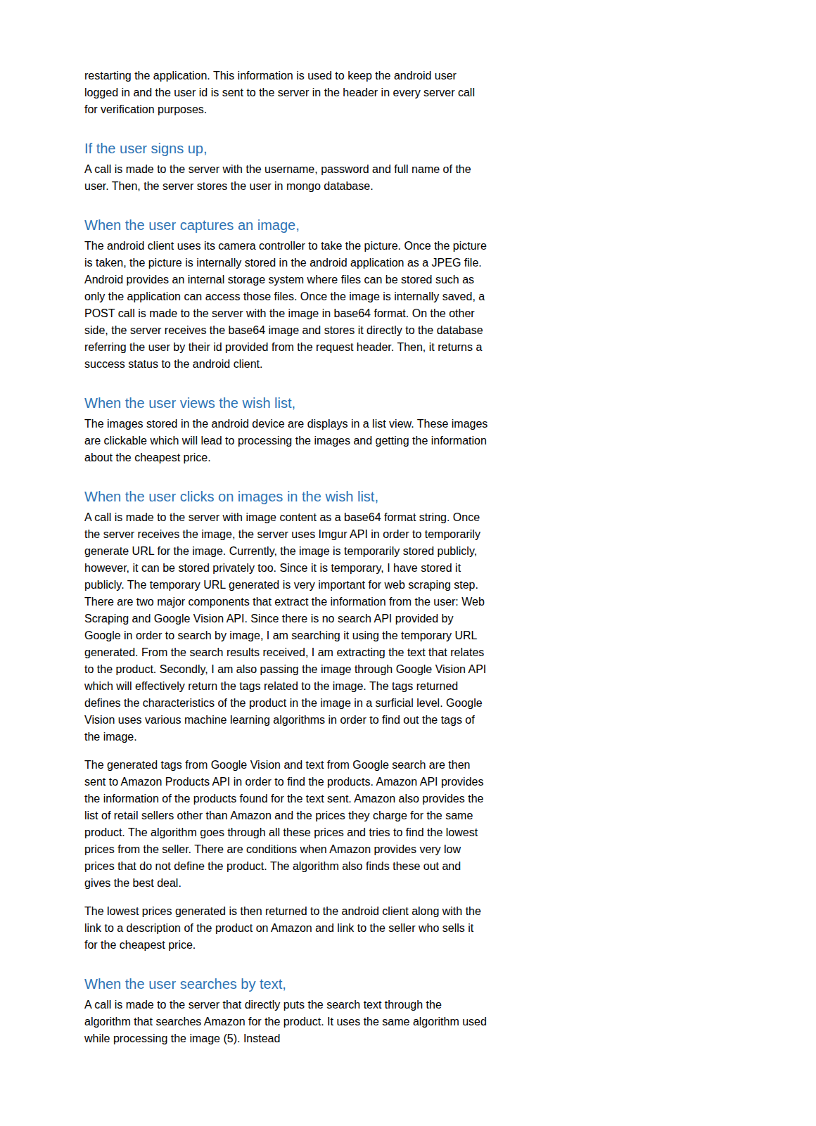restarting the application. This information is used to keep the android user logged in and the user id is sent to the server in the header in every server call for verification purposes.
If the user signs up,
A call is made to the server with the username, password and full name of the user. Then, the server stores the user in mongo database.
When the user captures an image,
The android client uses its camera controller to take the picture. Once the picture is taken, the picture is internally stored in the android application as a JPEG file. Android provides an internal storage system where files can be stored such as only the application can access those files. Once the image is internally saved, a POST call is made to the server with the image in base64 format. On the other side, the server receives the base64 image and stores it directly to the database referring the user by their id provided from the request header. Then, it returns a success status to the android client.
When the user views the wish list,
The images stored in the android device are displays in a list view. These images are clickable which will lead to processing the images and getting the information about the cheapest price.
When the user clicks on images in the wish list,
A call is made to the server with image content as a base64 format string. Once the server receives the image, the server uses Imgur API in order to temporarily generate URL for the image. Currently, the image is temporarily stored publicly, however, it can be stored privately too. Since it is temporary, I have stored it publicly. The temporary URL generated is very important for web scraping step. There are two major components that extract the information from the user: Web Scraping and Google Vision API. Since there is no search API provided by Google in order to search by image, I am searching it using the temporary URL generated. From the search results received, I am extracting the text that relates to the product. Secondly, I am also passing the image through Google Vision API which will effectively return the tags related to the image. The tags returned defines the characteristics of the product in the image in a surficial level. Google Vision uses various machine learning algorithms in order to find out the tags of the image.
The generated tags from Google Vision and text from Google search are then sent to Amazon Products API in order to find the products. Amazon API provides the information of the products found for the text sent. Amazon also provides the list of retail sellers other than Amazon and the prices they charge for the same product. The algorithm goes through all these prices and tries to find the lowest prices from the seller. There are conditions when Amazon provides very low prices that do not define the product. The algorithm also finds these out and gives the best deal.
The lowest prices generated is then returned to the android client along with the link to a description of the product on Amazon and link to the seller who sells it for the cheapest price.
When the user searches by text,
A call is made to the server that directly puts the search text through the algorithm that searches Amazon for the product. It uses the same algorithm used while processing the image (5). Instead